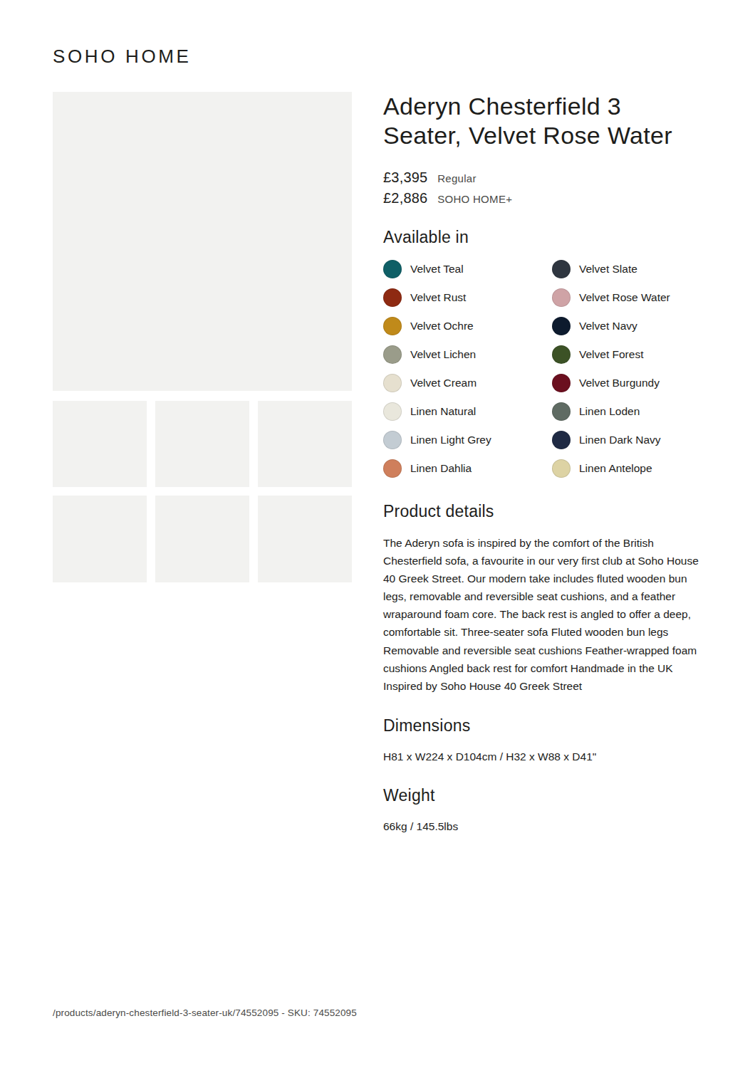SOHO HOME
Aderyn Chesterfield 3 Seater, Velvet Rose Water
£3,395 Regular
£2,886 SOHO HOME+
Available in
Velvet Teal
Velvet Slate
Velvet Rust
Velvet Rose Water
Velvet Ochre
Velvet Navy
Velvet Lichen
Velvet Forest
Velvet Cream
Velvet Burgundy
Linen Natural
Linen Loden
Linen Light Grey
Linen Dark Navy
Linen Dahlia
Linen Antelope
Product details
The Aderyn sofa is inspired by the comfort of the British Chesterfield sofa, a favourite in our very first club at Soho House 40 Greek Street. Our modern take includes fluted wooden bun legs, removable and reversible seat cushions, and a feather wraparound foam core. The back rest is angled to offer a deep, comfortable sit. Three-seater sofa Fluted wooden bun legs Removable and reversible seat cushions Feather-wrapped foam cushions Angled back rest for comfort Handmade in the UK Inspired by Soho House 40 Greek Street
Dimensions
H81 x W224 x D104cm / H32 x W88 x D41"
Weight
66kg / 145.5lbs
/products/aderyn-chesterfield-3-seater-uk/74552095 - SKU: 74552095